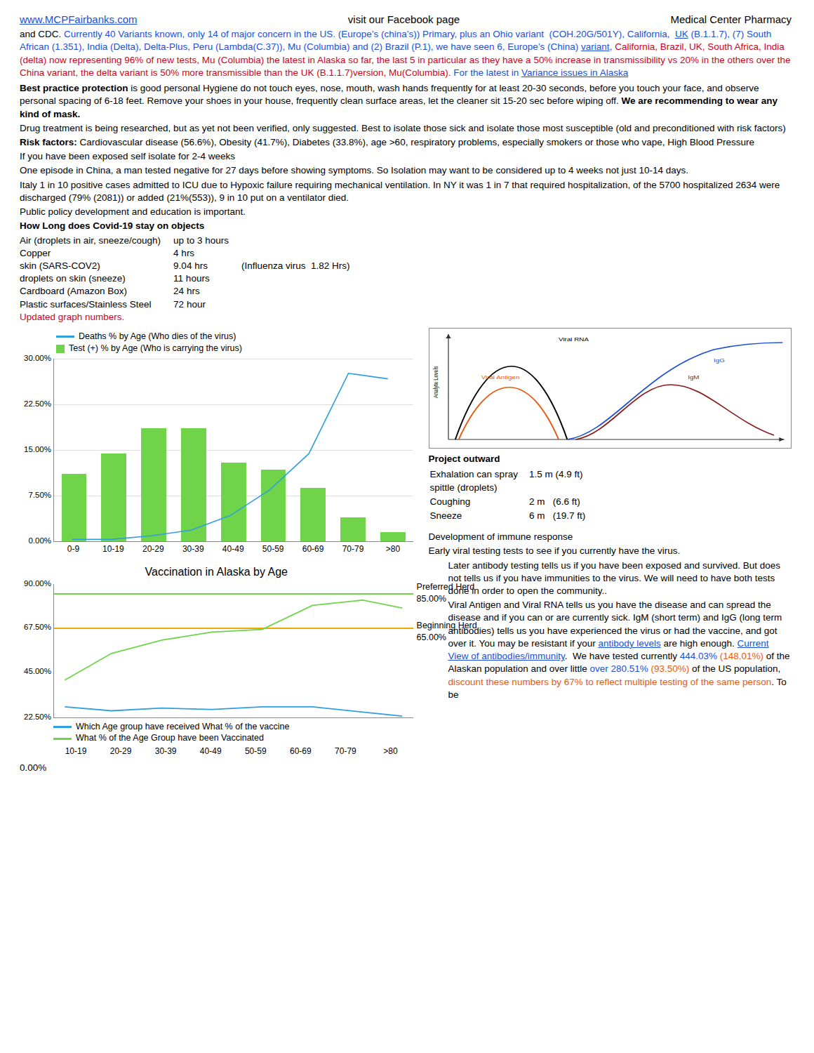www.MCPFairbanks.com visit our Facebook page Medical Center Pharmacy
and CDC. Currently 40 Variants known, only 14 of major concern in the US. (Europe’s (china’s)) Primary, plus an Ohio variant (COH.20G/501Y), California, UK (B.1.1.7), (7) South African (1.351), India (Delta), Delta-Plus, Peru (Lambda(C.37)), Mu (Columbia) and (2) Brazil (P.1), we have seen 6, Europe’s (China) variant, California, Brazil, UK, South Africa, India (delta) now representing 96% of new tests, Mu (Columbia) the latest in Alaska so far, the last 5 in particular as they have a 50% increase in transmissibility vs 20% in the others over the China variant, the delta variant is 50% more transmissible than the UK (B.1.1.7)version, Mu(Columbia). For the latest in Variance issues in Alaska
Best practice protection is good personal Hygiene do not touch eyes, nose, mouth, wash hands frequently for at least 20-30 seconds, before you touch your face, and observe personal spacing of 6-18 feet. Remove your shoes in your house, frequently clean surface areas, let the cleaner sit 15-20 sec before wiping off. We are recommending to wear any kind of mask.
Drug treatment is being researched, but as yet not been verified, only suggested. Best to isolate those sick and isolate those most susceptible (old and preconditioned with risk factors)
Risk factors: Cardiovascular disease (56.6%), Obesity (41.7%), Diabetes (33.8%), age >60, respiratory problems, especially smokers or those who vape, High Blood Pressure
If you have been exposed self isolate for 2-4 weeks
One episode in China, a man tested negative for 27 days before showing symptoms. So Isolation may want to be considered up to 4 weeks not just 10-14 days.
Italy 1 in 10 positive cases admitted to ICU due to Hypoxic failure requiring mechanical ventilation. In NY it was 1 in 7 that required hospitalization, of the 5700 hospitalized 2634 were discharged (79% (2081)) or added (21%(553)), 9 in 10 put on a ventilator died.
Public policy development and education is important.
How Long does Covid-19 stay on objects
| Air (droplets in air, sneeze/cough) | up to 3 hours | |
| Copper | 4 hrs | |
| skin (SARS-COV2) | 9.04 hrs | (Influenza virus 1.82 Hrs) |
| droplets on skin (sneeze) | 11 hours | |
| Cardboard (Amazon Box) | 24 hrs | |
| Plastic surfaces/Stainless Steel | 72 hour | |
Updated graph numbers.
Deaths % by Age (Who dies of the virus)
Test (+) % by Age (Who is carrying the virus)
30.00%
22.50%
15.00%
7.50%
0.00%
0-910-1920-2930-3940-4950-5960-6970-79>80
Vaccination in Alaska by Age
90.00%
67.50%
45.00%
22.50%
Preferred Herd
85.00%
Beginning Herd
65.00%
Which Age group have received What % of the vaccine
What % of the Age Group have been Vaccinated
10-1920-2930-3940-4950-5960-6970-79>80
0.00%
Analyte Levels Viral RNA Viral Antigen IgG IgM
Project outward
| Exhalation can spray spittle (droplets) | 1.5 m (4.9 ft) |
| Coughing | 2 m (6.6 ft) |
| Sneeze | 6 m (19.7 ft) |
Development of immune response
Early viral testing tests to see if you currently have the virus.
Later antibody testing tells us if you have been exposed and survived. But does not tells us if you have immunities to the virus. We will need to have both tests done in order to open the community..
Viral Antigen and Viral RNA tells us you have the disease and can spread the disease and if you can or are currently sick. IgM (short term) and IgG (long term antibodies) tells us you have experienced the virus or had the vaccine, and got over it. You may be resistant if your antibody levels are high enough. Current View of antibodies/immunity. We have tested currently 444.03% (148.01%) of the Alaskan population and over little over 280.51% (93.50%) of the US population, discount these numbers by 67% to reflect multiple testing of the same person. To be